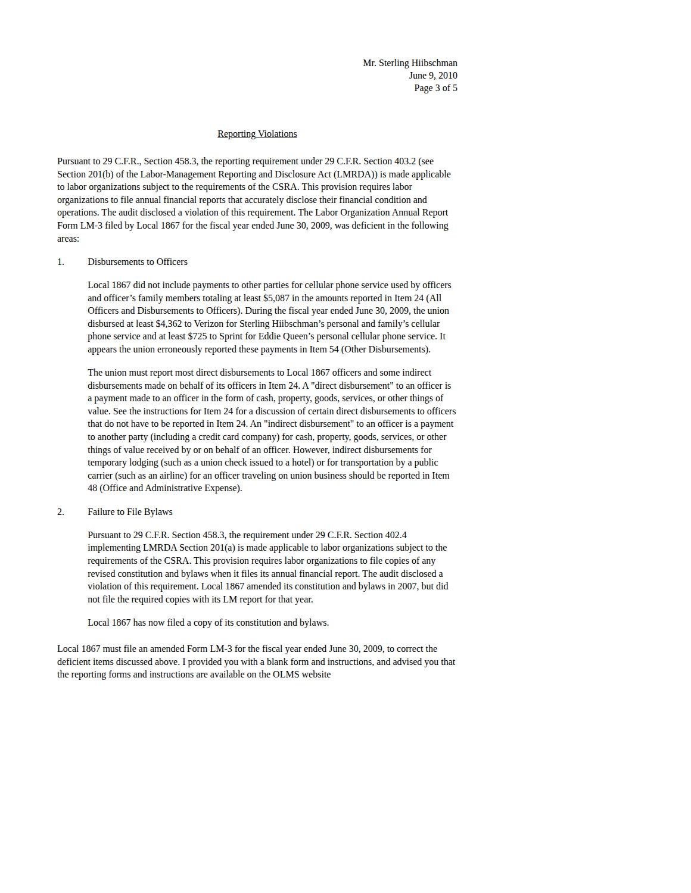Mr. Sterling Hiibschman
June 9, 2010
Page 3 of 5
Reporting Violations
Pursuant to 29 C.F.R., Section 458.3, the reporting requirement under 29 C.F.R. Section 403.2 (see Section 201(b) of the Labor-Management Reporting and Disclosure Act (LMRDA)) is made applicable to labor organizations subject to the requirements of the CSRA. This provision requires labor organizations to file annual financial reports that accurately disclose their financial condition and operations. The audit disclosed a violation of this requirement. The Labor Organization Annual Report Form LM-3 filed by Local 1867 for the fiscal year ended June 30, 2009, was deficient in the following areas:
1.
Disbursements to Officers
Local 1867 did not include payments to other parties for cellular phone service used by officers and officer’s family members totaling at least $5,087 in the amounts reported in Item 24 (All Officers and Disbursements to Officers). During the fiscal year ended June 30, 2009, the union disbursed at least $4,362 to Verizon for Sterling Hiibschman’s personal and family’s cellular phone service and at least $725 to Sprint for Eddie Queen’s personal cellular phone service. It appears the union erroneously reported these payments in Item 54 (Other Disbursements).
The union must report most direct disbursements to Local 1867 officers and some indirect disbursements made on behalf of its officers in Item 24. A "direct disbursement" to an officer is a payment made to an officer in the form of cash, property, goods, services, or other things of value. See the instructions for Item 24 for a discussion of certain direct disbursements to officers that do not have to be reported in Item 24. An "indirect disbursement" to an officer is a payment to another party (including a credit card company) for cash, property, goods, services, or other things of value received by or on behalf of an officer. However, indirect disbursements for temporary lodging (such as a union check issued to a hotel) or for transportation by a public carrier (such as an airline) for an officer traveling on union business should be reported in Item 48 (Office and Administrative Expense).
2.
Failure to File Bylaws
Pursuant to 29 C.F.R. Section 458.3, the requirement under 29 C.F.R. Section 402.4 implementing LMRDA Section 201(a) is made applicable to labor organizations subject to the requirements of the CSRA. This provision requires labor organizations to file copies of any revised constitution and bylaws when it files its annual financial report. The audit disclosed a violation of this requirement. Local 1867 amended its constitution and bylaws in 2007, but did not file the required copies with its LM report for that year.
Local 1867 has now filed a copy of its constitution and bylaws.
Local 1867 must file an amended Form LM-3 for the fiscal year ended June 30, 2009, to correct the deficient items discussed above. I provided you with a blank form and instructions, and advised you that the reporting forms and instructions are available on the OLMS website